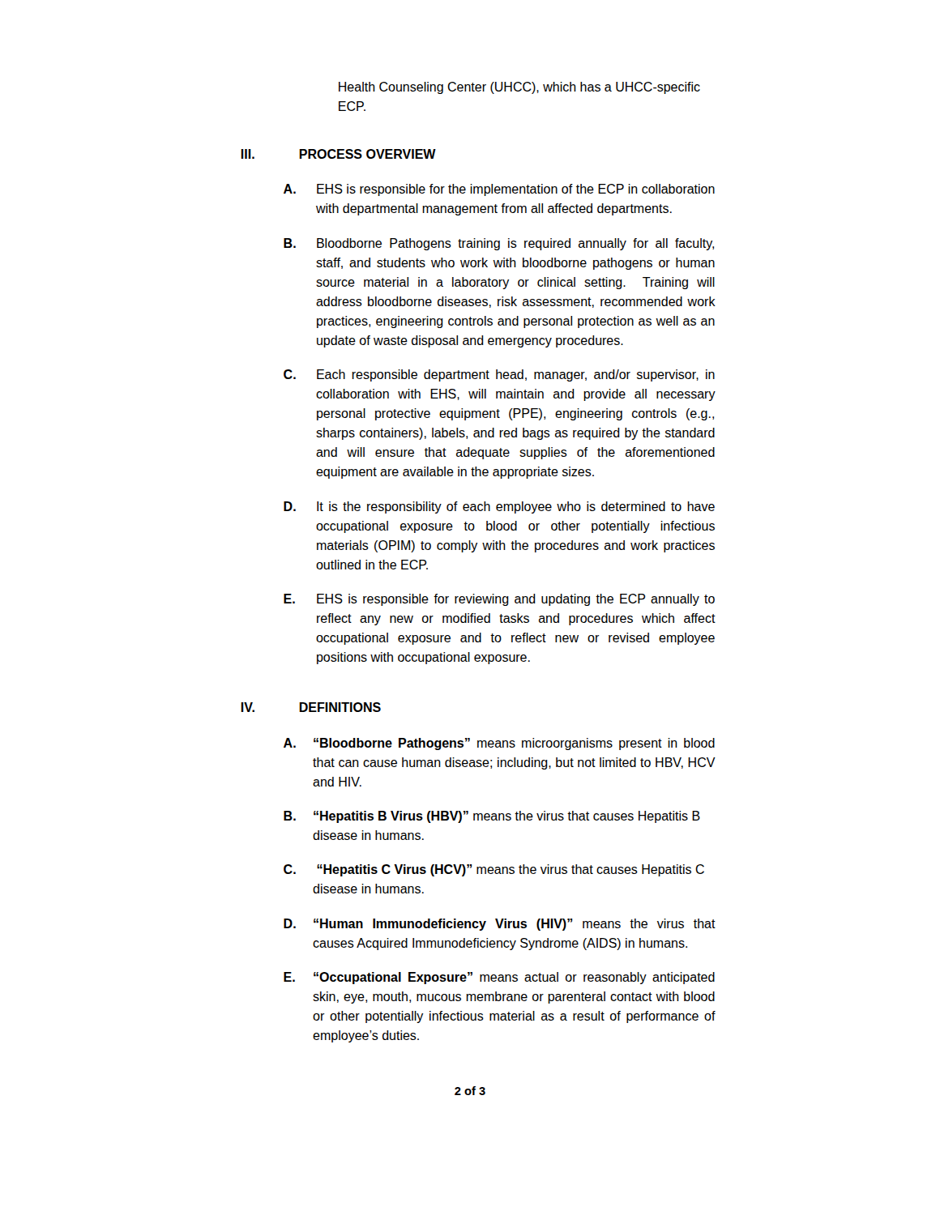Health Counseling Center (UHCC), which has a UHCC-specific ECP.
III. PROCESS OVERVIEW
A.
EHS is responsible for the implementation of the ECP in collaboration with departmental management from all affected departments.
B.
Bloodborne Pathogens training is required annually for all faculty, staff, and students who work with bloodborne pathogens or human source material in a laboratory or clinical setting. Training will address bloodborne diseases, risk assessment, recommended work practices, engineering controls and personal protection as well as an update of waste disposal and emergency procedures.
C.
Each responsible department head, manager, and/or supervisor, in collaboration with EHS, will maintain and provide all necessary personal protective equipment (PPE), engineering controls (e.g., sharps containers), labels, and red bags as required by the standard and will ensure that adequate supplies of the aforementioned equipment are available in the appropriate sizes.
D.
It is the responsibility of each employee who is determined to have occupational exposure to blood or other potentially infectious materials (OPIM) to comply with the procedures and work practices outlined in the ECP.
E.
EHS is responsible for reviewing and updating the ECP annually to reflect any new or modified tasks and procedures which affect occupational exposure and to reflect new or revised employee positions with occupational exposure.
IV. DEFINITIONS
A.
“Bloodborne Pathogens” means microorganisms present in blood that can cause human disease; including, but not limited to HBV, HCV and HIV.
B.
“Hepatitis B Virus (HBV)” means the virus that causes Hepatitis B disease in humans.
C.
“Hepatitis C Virus (HCV)” means the virus that causes Hepatitis C disease in humans.
D.
“Human Immunodeficiency Virus (HIV)” means the virus that causes Acquired Immunodeficiency Syndrome (AIDS) in humans.
E.
“Occupational Exposure” means actual or reasonably anticipated skin, eye, mouth, mucous membrane or parenteral contact with blood or other potentially infectious material as a result of performance of employee’s duties.
2 of 3